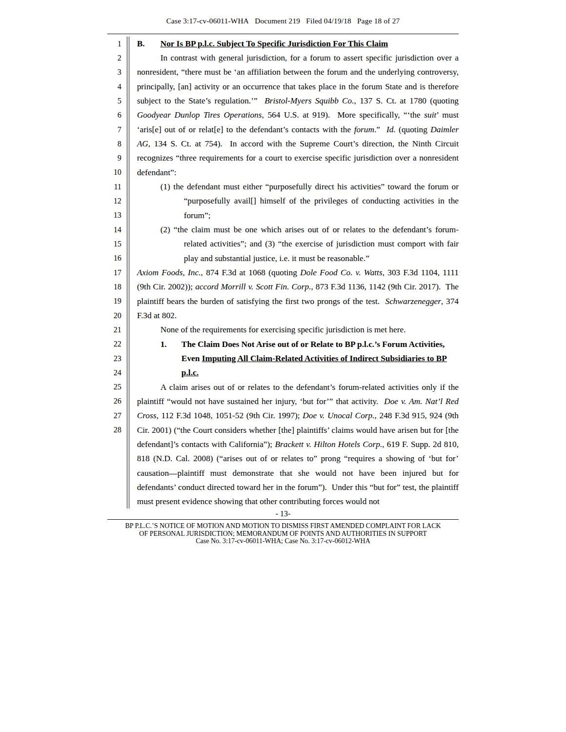Case 3:17-cv-06011-WHA Document 219 Filed 04/19/18 Page 18 of 27
1
2
3
4
5
6
7
8
9
10
11
12
13
14
15
16
17
18
19
20
21
22
23
24
25
26
27
28
B. Nor Is BP p.l.c. Subject To Specific Jurisdiction For This Claim
In contrast with general jurisdiction, for a forum to assert specific jurisdiction over a nonresident, “there must be ‘an affiliation between the forum and the underlying controversy, principally, [an] activity or an occurrence that takes place in the forum State and is therefore subject to the State’s regulation.’” Bristol-Myers Squibb Co., 137 S. Ct. at 1780 (quoting Goodyear Dunlop Tires Operations, 564 U.S. at 919). More specifically, “‘the suit’ must ‘aris[e] out of or relat[e] to the defendant’s contacts with the forum.” Id. (quoting Daimler AG, 134 S. Ct. at 754). In accord with the Supreme Court’s direction, the Ninth Circuit recognizes “three requirements for a court to exercise specific jurisdiction over a nonresident defendant”:
(1) the defendant must either “purposefully direct his activities” toward the forum or “purposefully avail[] himself of the privileges of conducting activities in the forum”;
(2) “the claim must be one which arises out of or relates to the defendant’s forum-related activities”; and (3) “the exercise of jurisdiction must comport with fair play and substantial justice, i.e. it must be reasonable.”
Axiom Foods, Inc., 874 F.3d at 1068 (quoting Dole Food Co. v. Watts, 303 F.3d 1104, 1111 (9th Cir. 2002)); accord Morrill v. Scott Fin. Corp., 873 F.3d 1136, 1142 (9th Cir. 2017). The plaintiff bears the burden of satisfying the first two prongs of the test. Schwarzenegger, 374 F.3d at 802.
None of the requirements for exercising specific jurisdiction is met here.
1.
The Claim Does Not Arise out of or Relate to BP p.l.c.’s Forum Activities, Even Imputing All Claim-Related Activities of Indirect Subsidiaries to BP p.l.c.
A claim arises out of or relates to the defendant’s forum-related activities only if the plaintiff “would not have sustained her injury, ‘but for’” that activity. Doe v. Am. Nat’l Red Cross, 112 F.3d 1048, 1051-52 (9th Cir. 1997); Doe v. Unocal Corp., 248 F.3d 915, 924 (9th Cir. 2001) (“the Court considers whether [the] plaintiffs’ claims would have arisen but for [the defendant]’s contacts with California”); Brackett v. Hilton Hotels Corp., 619 F. Supp. 2d 810, 818 (N.D. Cal. 2008) (“arises out of or relates to” prong “requires a showing of ‘but for’ causation—plaintiff must demonstrate that she would not have been injured but for defendants’ conduct directed toward her in the forum”). Under this “but for” test, the plaintiff must present evidence showing that other contributing forces would not
- 13-
BP P.L.C.’S NOTICE OF MOTION AND MOTION TO DISMISS FIRST AMENDED COMPLAINT FOR LACK
OF PERSONAL JURISDICTION; MEMORANDUM OF POINTS AND AUTHORITIES IN SUPPORT
Case No. 3:17-cv-06011-WHA; Case No. 3:17-cv-06012-WHA